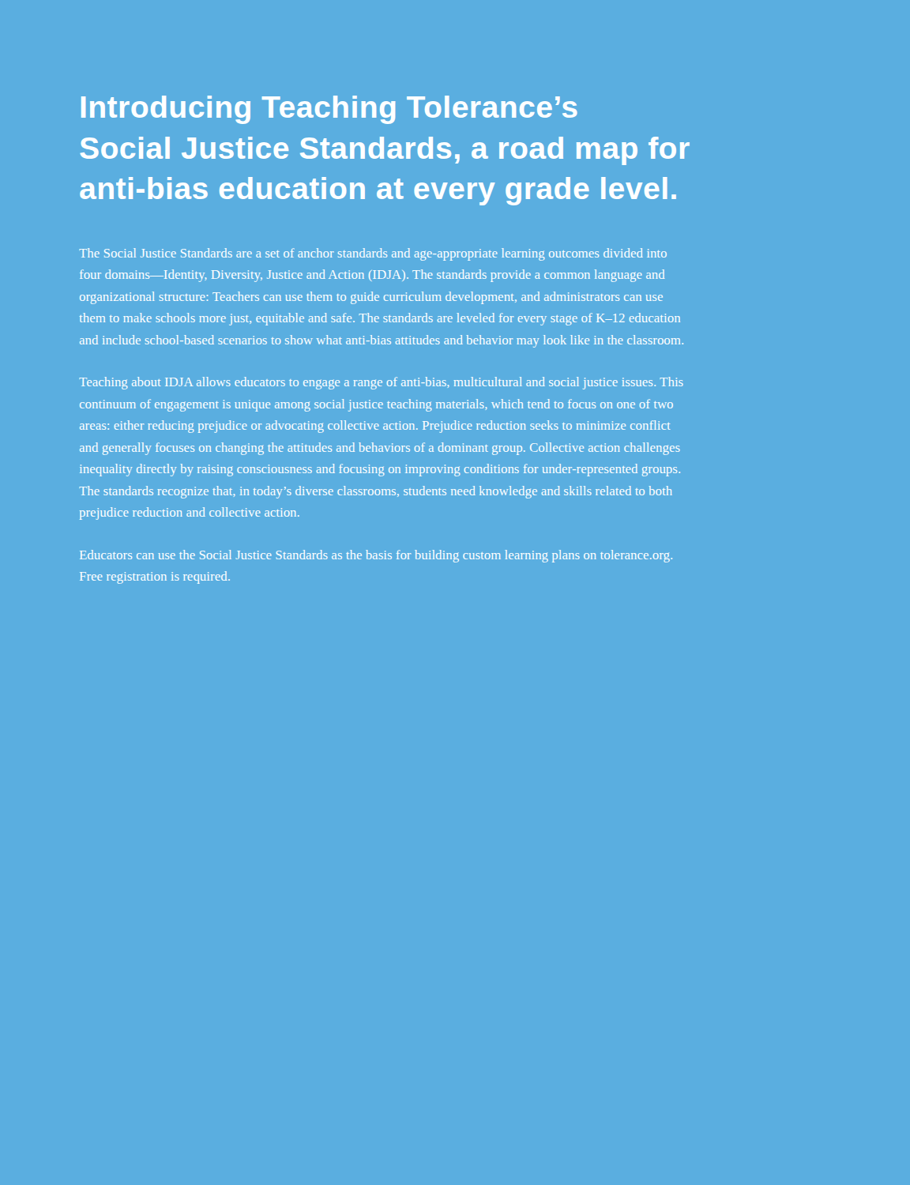Introducing Teaching Tolerance’s
Social Justice Standards, a road map for
anti-bias education at every grade level.
The Social Justice Standards are a set of anchor standards and age-appropriate learning outcomes divided into four domains—Identity, Diversity, Justice and Action (IDJA). The standards provide a common language and organizational structure: Teachers can use them to guide curriculum development, and administrators can use them to make schools more just, equitable and safe. The standards are leveled for every stage of K–12 education and include school-based scenarios to show what anti-bias attitudes and behavior may look like in the classroom.
Teaching about IDJA allows educators to engage a range of anti-bias, multicultural and social justice issues. This continuum of engagement is unique among social justice teaching materials, which tend to focus on one of two areas: either reducing prejudice or advocating collective action. Prejudice reduction seeks to minimize conflict and generally focuses on changing the attitudes and behaviors of a dominant group. Collective action challenges inequality directly by raising consciousness and focusing on improving conditions for under-represented groups. The standards recognize that, in today’s diverse classrooms, students need knowledge and skills related to both prejudice reduction and collective action.
Educators can use the Social Justice Standards as the basis for building custom learning plans on tolerance.org. Free registration is required.